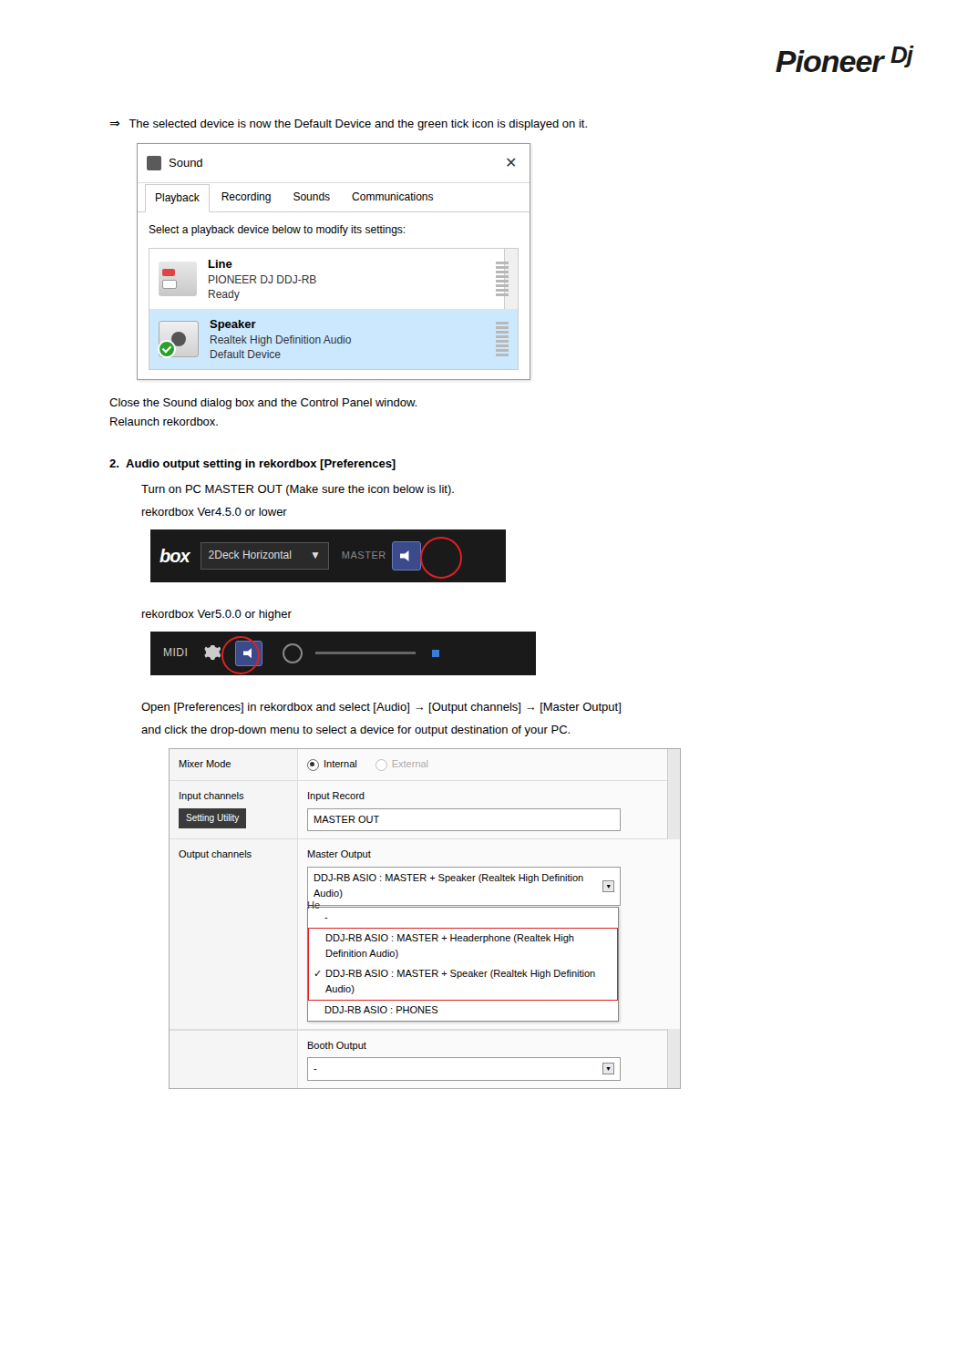Pioneer Dj
⇒ The selected device is now the Default Device and the green tick icon is displayed on it.
Sound
✕
Playback
Recording
Sounds
Communications
Select a playback device below to modify its settings:
Line
PIONEER DJ DDJ-RB
Ready
Speaker
Realtek High Definition Audio
Default Device
Close the Sound dialog box and the Control Panel window.
Relaunch rekordbox.
2. Audio output setting in rekordbox [Preferences]
Turn on PC MASTER OUT (Make sure the icon below is lit).
rekordbox Ver4.5.0 or lower
box
2Deck Horizontal ▼
MASTER
rekordbox Ver5.0.0 or higher
MIDI
Open [Preferences] in rekordbox and select [Audio] → [Output channels] → [Master Output]
and click the drop-down menu to select a device for output destination of your PC.
Mixer Mode
Internal
External
Input channels
Setting Utility
Input Record
MASTER OUT
Output channels
Master Output
DDJ-RB ASIO : MASTER + Speaker (Realtek High Definition Audio) ▼
-
DDJ-RB ASIO : MASTER + Headerphone (Realtek High Definition Audio)
✓DDJ-RB ASIO : MASTER + Speaker (Realtek High Definition Audio)
DDJ-RB ASIO : PHONES
He
Booth Output
- ▼